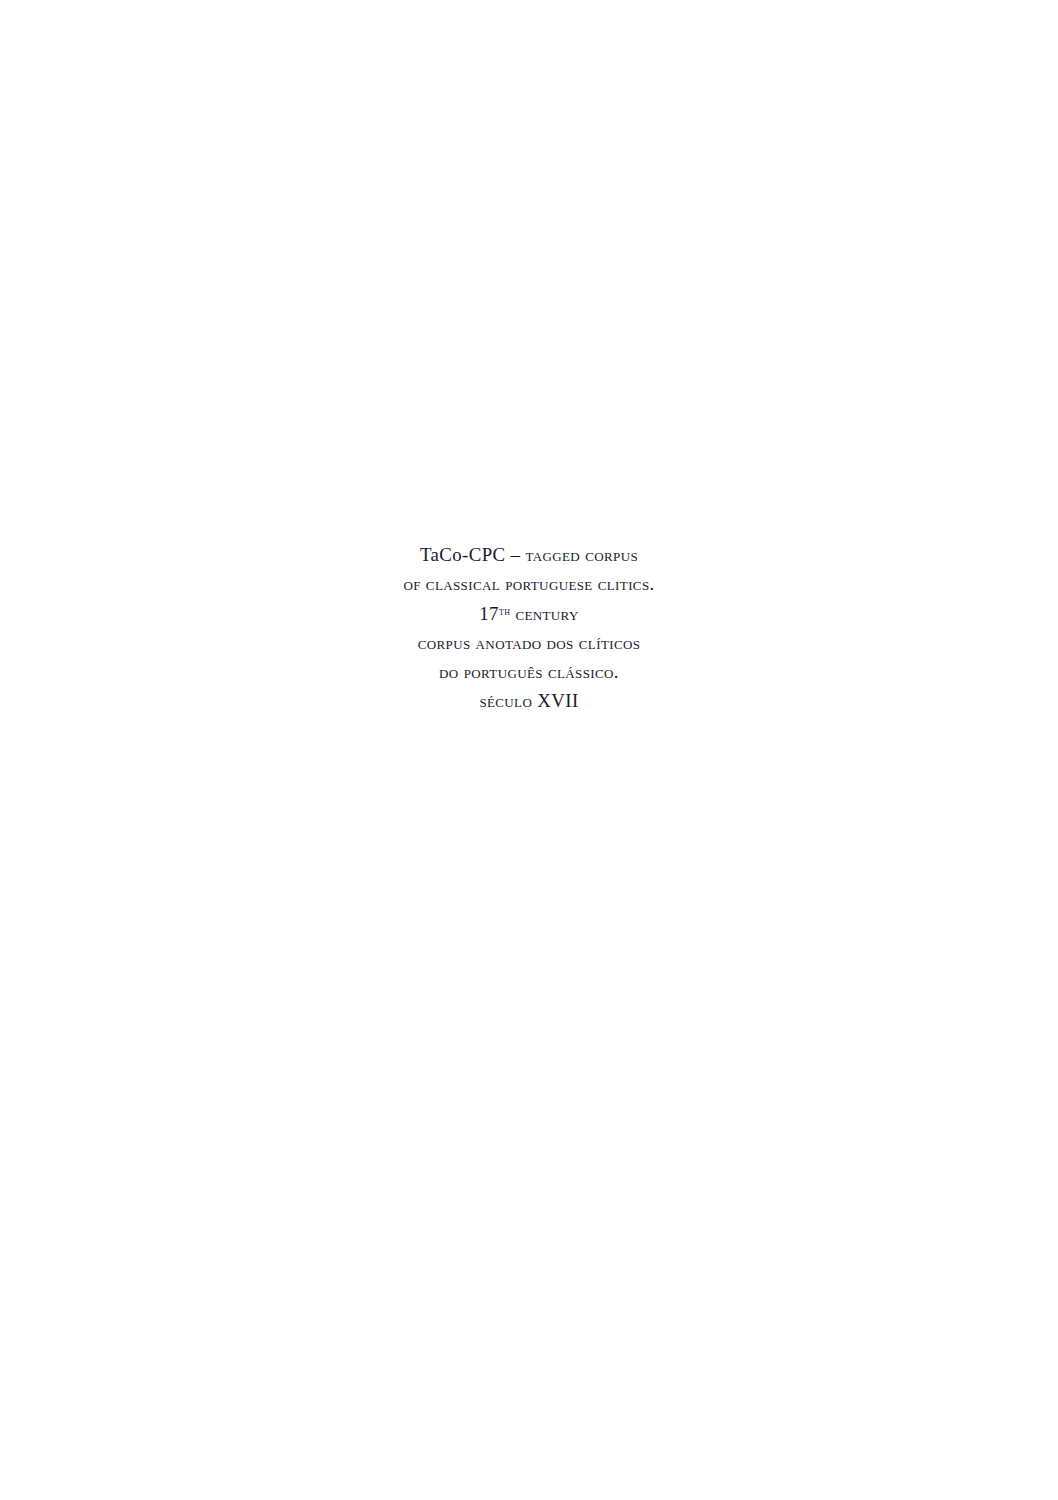TaCo-CPC – Tagged Corpus of Classical Portuguese Clitics. 17th century Corpus Anotado dos Clíticos do Português Clássico. Século XVII